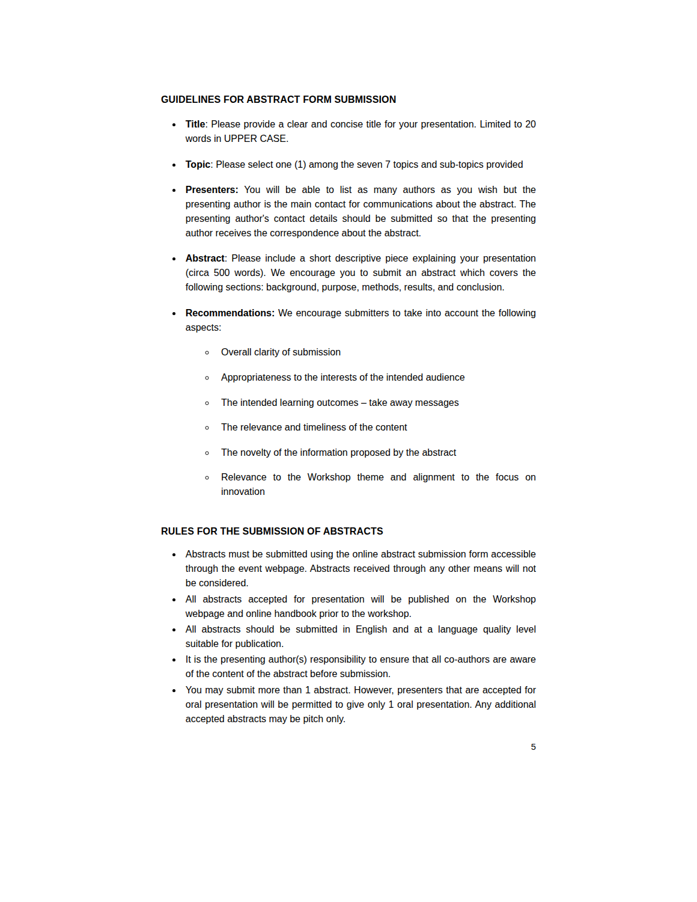GUIDELINES FOR ABSTRACT FORM SUBMISSION
Title: Please provide a clear and concise title for your presentation. Limited to 20 words in UPPER CASE.
Topic: Please select one (1) among the seven 7 topics and sub-topics provided
Presenters: You will be able to list as many authors as you wish but the presenting author is the main contact for communications about the abstract. The presenting author's contact details should be submitted so that the presenting author receives the correspondence about the abstract.
Abstract: Please include a short descriptive piece explaining your presentation (circa 500 words). We encourage you to submit an abstract which covers the following sections: background, purpose, methods, results, and conclusion.
Recommendations: We encourage submitters to take into account the following aspects:
Overall clarity of submission
Appropriateness to the interests of the intended audience
The intended learning outcomes – take away messages
The relevance and timeliness of the content
The novelty of the information proposed by the abstract
Relevance to the Workshop theme and alignment to the focus on innovation
RULES FOR THE SUBMISSION OF ABSTRACTS
Abstracts must be submitted using the online abstract submission form accessible through the event webpage. Abstracts received through any other means will not be considered.
All abstracts accepted for presentation will be published on the Workshop webpage and online handbook prior to the workshop.
All abstracts should be submitted in English and at a language quality level suitable for publication.
It is the presenting author(s) responsibility to ensure that all co-authors are aware of the content of the abstract before submission.
You may submit more than 1 abstract. However, presenters that are accepted for oral presentation will be permitted to give only 1 oral presentation. Any additional accepted abstracts may be pitch only.
5